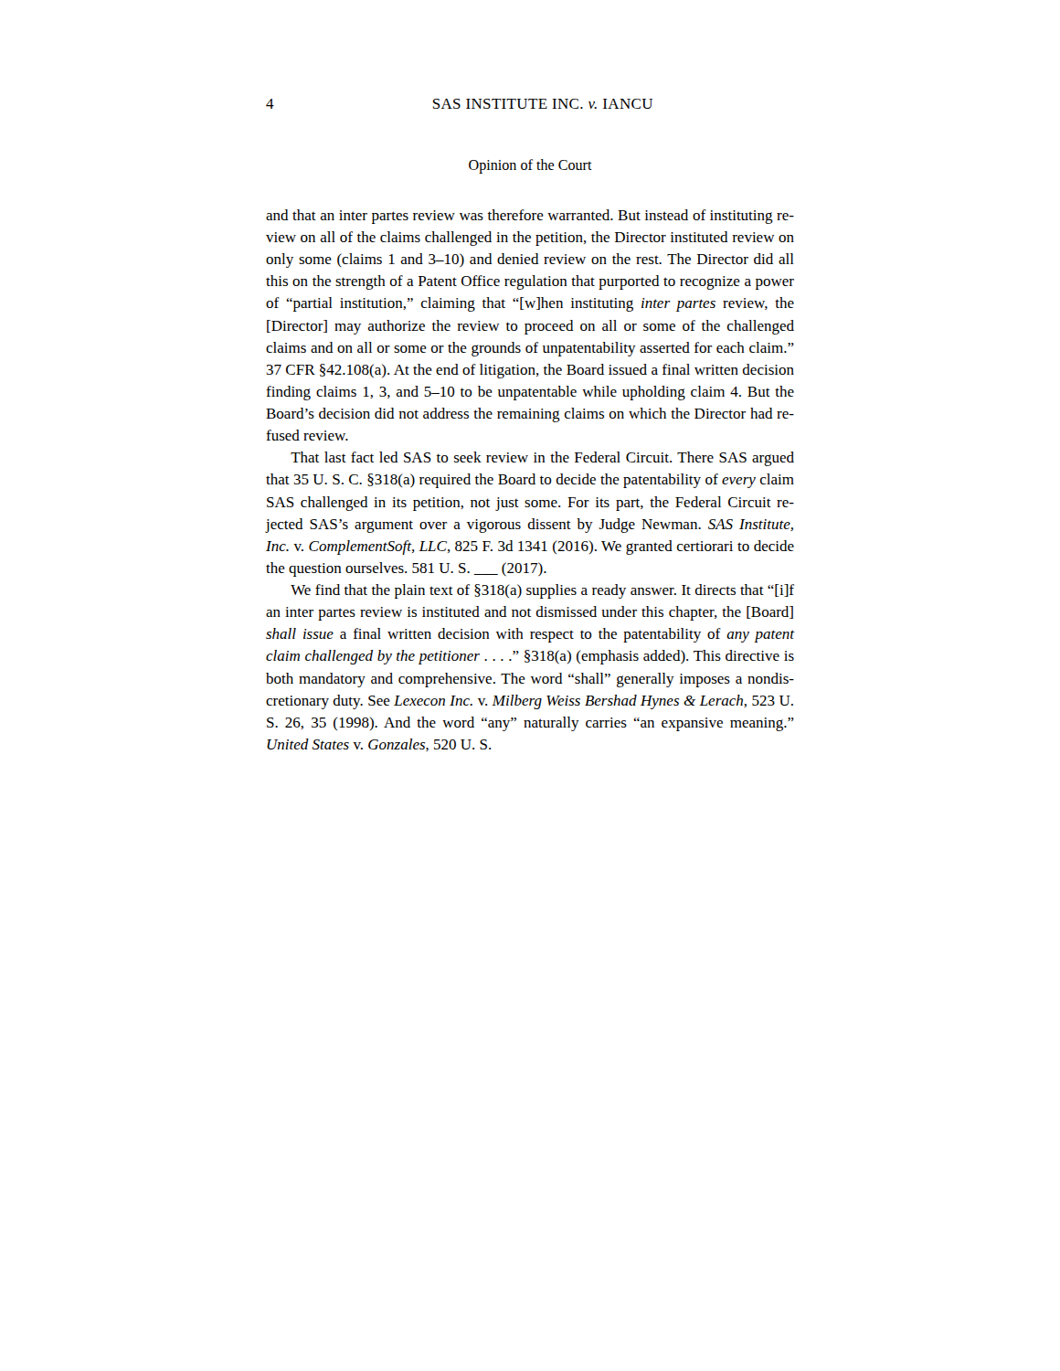4 SAS INSTITUTE INC. v. IANCU
Opinion of the Court
and that an inter partes review was therefore warranted. But instead of instituting review on all of the claims challenged in the petition, the Director instituted review on only some (claims 1 and 3–10) and denied review on the rest. The Director did all this on the strength of a Patent Office regulation that purported to recognize a power of “partial institution,” claiming that “[w]hen instituting inter partes review, the [Director] may authorize the review to proceed on all or some of the challenged claims and on all or some or the grounds of unpatentability asserted for each claim.” 37 CFR §42.108(a). At the end of litigation, the Board issued a final written decision finding claims 1, 3, and 5–10 to be unpatentable while upholding claim 4. But the Board’s decision did not address the remaining claims on which the Director had refused review.
That last fact led SAS to seek review in the Federal Circuit. There SAS argued that 35 U. S. C. §318(a) required the Board to decide the patentability of every claim SAS challenged in its petition, not just some. For its part, the Federal Circuit rejected SAS’s argument over a vigorous dissent by Judge Newman. SAS Institute, Inc. v. ComplementSoft, LLC, 825 F. 3d 1341 (2016). We granted certiorari to decide the question ourselves. 581 U. S. ___ (2017).
We find that the plain text of §318(a) supplies a ready answer. It directs that “[i]f an inter partes review is instituted and not dismissed under this chapter, the [Board] shall issue a final written decision with respect to the patentability of any patent claim challenged by the petitioner . . . .” §318(a) (emphasis added). This directive is both mandatory and comprehensive. The word “shall” generally imposes a nondiscretionary duty. See Lexecon Inc. v. Milberg Weiss Bershad Hynes & Lerach, 523 U. S. 26, 35 (1998). And the word “any” naturally carries “an expansive meaning.” United States v. Gonzales, 520 U. S.